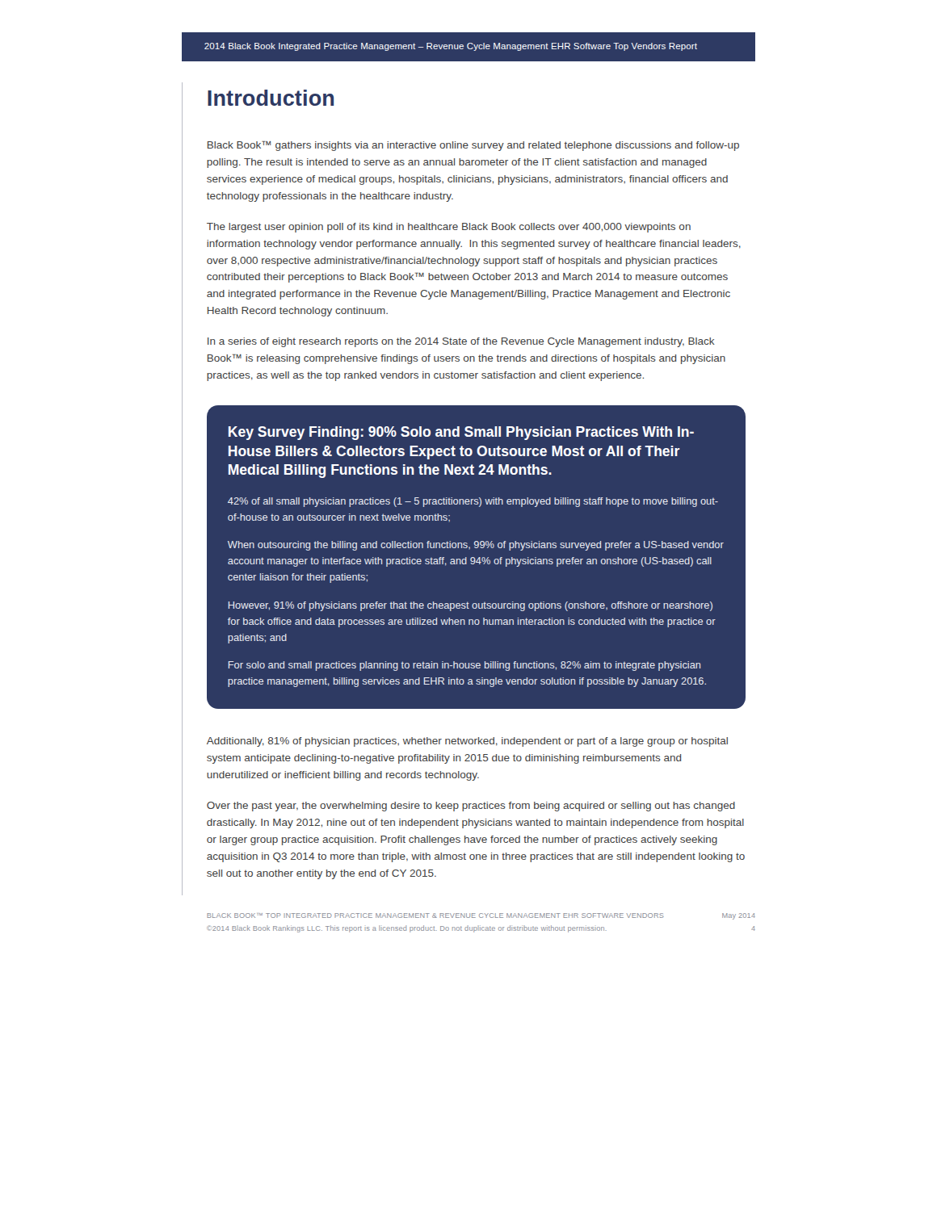2014 Black Book Integrated Practice Management – Revenue Cycle Management EHR Software Top Vendors Report
Introduction
Black Book™ gathers insights via an interactive online survey and related telephone discussions and follow-up polling. The result is intended to serve as an annual barometer of the IT client satisfaction and managed services experience of medical groups, hospitals, clinicians, physicians, administrators, financial officers and technology professionals in the healthcare industry.
The largest user opinion poll of its kind in healthcare Black Book collects over 400,000 viewpoints on information technology vendor performance annually. In this segmented survey of healthcare financial leaders, over 8,000 respective administrative/financial/technology support staff of hospitals and physician practices contributed their perceptions to Black Book™ between October 2013 and March 2014 to measure outcomes and integrated performance in the Revenue Cycle Management/Billing, Practice Management and Electronic Health Record technology continuum.
In a series of eight research reports on the 2014 State of the Revenue Cycle Management industry, Black Book™ is releasing comprehensive findings of users on the trends and directions of hospitals and physician practices, as well as the top ranked vendors in customer satisfaction and client experience.
Key Survey Finding: 90% Solo and Small Physician Practices With In-House Billers & Collectors Expect to Outsource Most or All of Their Medical Billing Functions in the Next 24 Months.
42% of all small physician practices (1 – 5 practitioners) with employed billing staff hope to move billing out-of-house to an outsourcer in next twelve months;
When outsourcing the billing and collection functions, 99% of physicians surveyed prefer a US-based vendor account manager to interface with practice staff, and 94% of physicians prefer an onshore (US-based) call center liaison for their patients;
However, 91% of physicians prefer that the cheapest outsourcing options (onshore, offshore or nearshore) for back office and data processes are utilized when no human interaction is conducted with the practice or patients; and
For solo and small practices planning to retain in-house billing functions, 82% aim to integrate physician practice management, billing services and EHR into a single vendor solution if possible by January 2016.
Additionally, 81% of physician practices, whether networked, independent or part of a large group or hospital system anticipate declining-to-negative profitability in 2015 due to diminishing reimbursements and underutilized or inefficient billing and records technology.
Over the past year, the overwhelming desire to keep practices from being acquired or selling out has changed drastically. In May 2012, nine out of ten independent physicians wanted to maintain independence from hospital or larger group practice acquisition. Profit challenges have forced the number of practices actively seeking acquisition in Q3 2014 to more than triple, with almost one in three practices that are still independent looking to sell out to another entity by the end of CY 2015.
BLACK BOOK™ TOP INTEGRATED PRACTICE MANAGEMENT & REVENUE CYCLE MANAGEMENT EHR SOFTWARE VENDORS
May 2014
©2014 Black Book Rankings LLC. This report is a licensed product. Do not duplicate or distribute without permission.
4